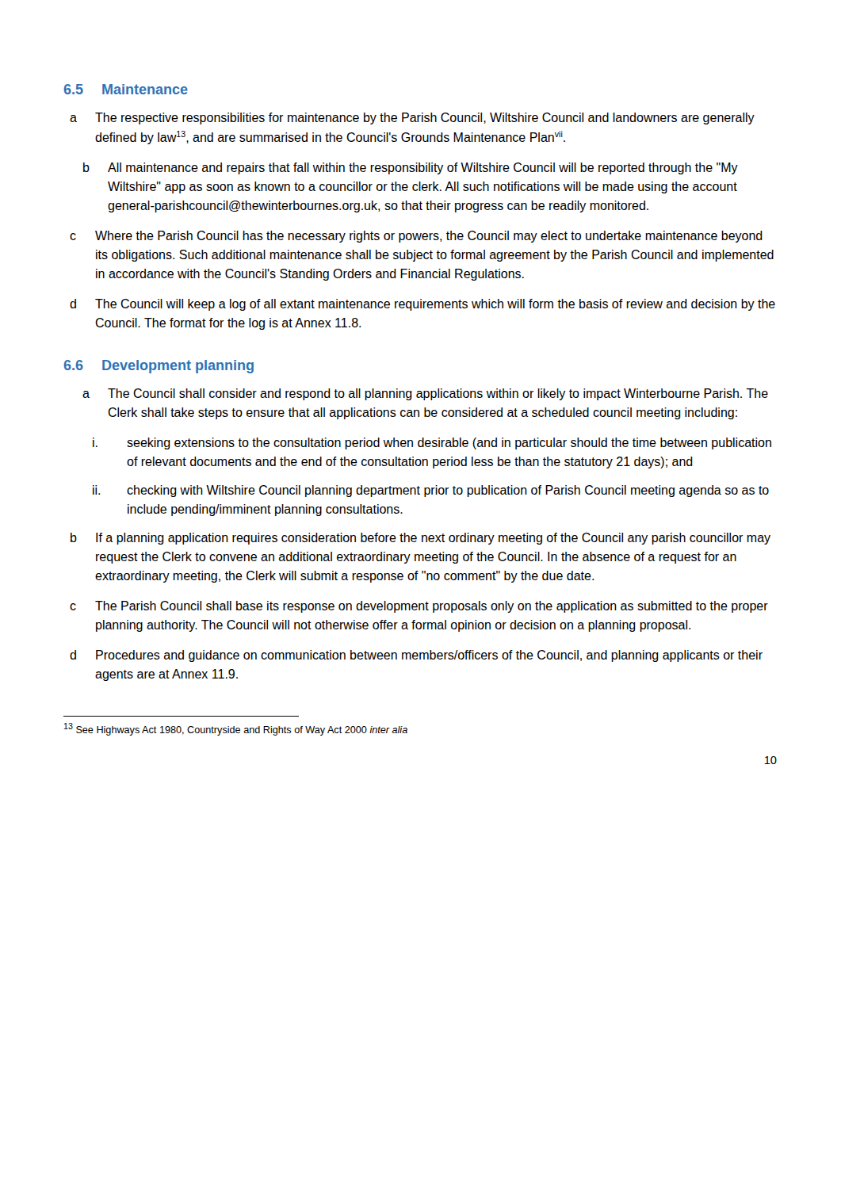6.5 Maintenance
a
The respective responsibilities for maintenance by the Parish Council, Wiltshire Council and landowners are generally defined by law13, and are summarised in the Council's Grounds Maintenance Planvii.
b
All maintenance and repairs that fall within the responsibility of Wiltshire Council will be reported through the "My Wiltshire" app as soon as known to a councillor or the clerk. All such notifications will be made using the account general-parishcouncil@thewinterbournes.org.uk, so that their progress can be readily monitored.
c
Where the Parish Council has the necessary rights or powers, the Council may elect to undertake maintenance beyond its obligations. Such additional maintenance shall be subject to formal agreement by the Parish Council and implemented in accordance with the Council's Standing Orders and Financial Regulations.
d
The Council will keep a log of all extant maintenance requirements which will form the basis of review and decision by the Council. The format for the log is at Annex 11.8.
6.6 Development planning
a
The Council shall consider and respond to all planning applications within or likely to impact Winterbourne Parish. The Clerk shall take steps to ensure that all applications can be considered at a scheduled council meeting including:
i.
seeking extensions to the consultation period when desirable (and in particular should the time between publication of relevant documents and the end of the consultation period less be than the statutory 21 days); and
ii.
checking with Wiltshire Council planning department prior to publication of Parish Council meeting agenda so as to include pending/imminent planning consultations.
b
If a planning application requires consideration before the next ordinary meeting of the Council any parish councillor may request the Clerk to convene an additional extraordinary meeting of the Council. In the absence of a request for an extraordinary meeting, the Clerk will submit a response of "no comment" by the due date.
c
The Parish Council shall base its response on development proposals only on the application as submitted to the proper planning authority. The Council will not otherwise offer a formal opinion or decision on a planning proposal.
d
Procedures and guidance on communication between members/officers of the Council, and planning applicants or their agents are at Annex 11.9.
13 See Highways Act 1980, Countryside and Rights of Way Act 2000 inter alia
10